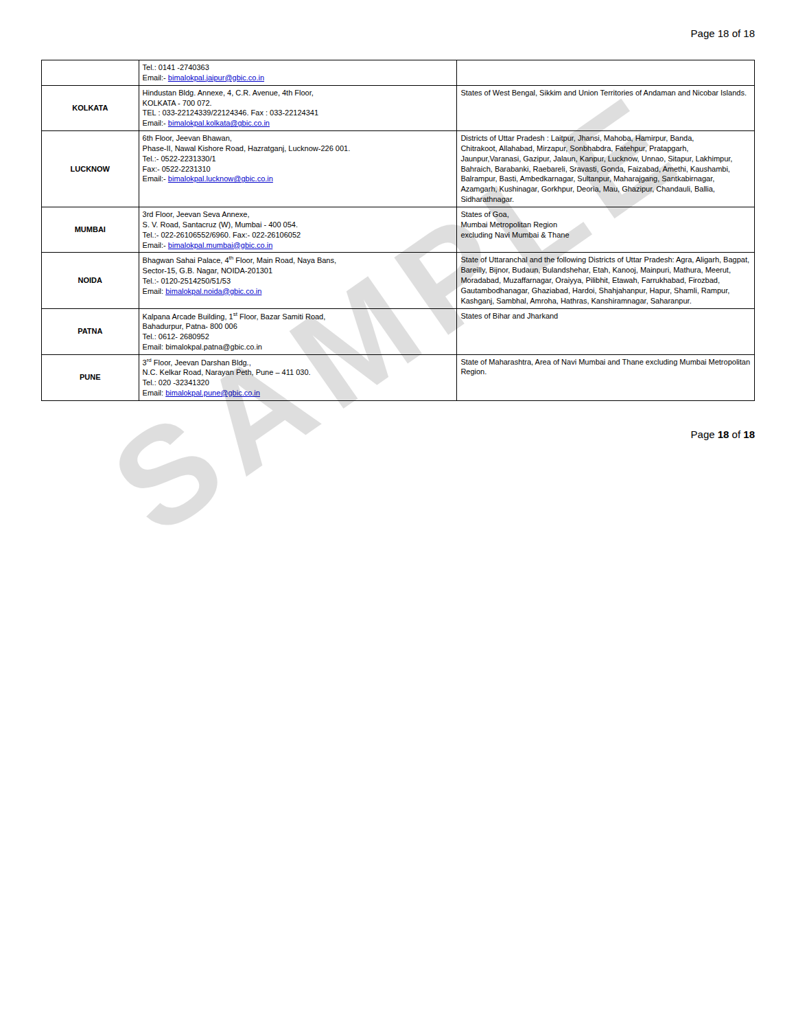SAMPLE
Page 18 of 18
| | Tel.: 0141 -2740363 Email:- bimalokpal.jaipur@gbic.co.in | |
| KOLKATA | Hindustan Bldg. Annexe, 4, C.R. Avenue, 4th Floor, KOLKATA - 700 072. TEL : 033-22124339/22124346. Fax : 033-22124341 Email:- bimalokpal.kolkata@gbic.co.in | States of West Bengal, Sikkim and Union Territories of Andaman and Nicobar Islands. |
| LUCKNOW | 6th Floor, Jeevan Bhawan, Phase-II, Nawal Kishore Road, Hazratganj, Lucknow-226 001. Tel.:- 0522-2231330/1 Fax:- 0522-2231310 Email:- bimalokpal.lucknow@gbic.co.in | Districts of Uttar Pradesh : Laitpur, Jhansi, Mahoba, Hamirpur, Banda, Chitrakoot, Allahabad, Mirzapur, Sonbhabdra, Fatehpur, Pratapgarh, Jaunpur,Varanasi, Gazipur, Jalaun, Kanpur, Lucknow, Unnao, Sitapur, Lakhimpur, Bahraich, Barabanki, Raebareli, Sravasti, Gonda, Faizabad, Amethi, Kaushambi, Balrampur, Basti, Ambedkarnagar, Sultanpur, Maharajgang, Santkabirnagar, Azamgarh, Kushinagar, Gorkhpur, Deoria, Mau, Ghazipur, Chandauli, Ballia, Sidharathnagar. |
| MUMBAI | 3rd Floor, Jeevan Seva Annexe, S. V. Road, Santacruz (W), Mumbai - 400 054. Tel.:- 022-26106552/6960. Fax:- 022-26106052 Email:- bimalokpal.mumbai@gbic.co.in | States of Goa, Mumbai Metropolitan Region excluding Navi Mumbai & Thane |
| NOIDA | Bhagwan Sahai Palace, 4 th Floor, Main Road, Naya Bans, Sector-15, G.B. Nagar, NOIDA-201301 Tel.:- 0120-2514250/51/53 Email: bimalokpal.noida@gbic.co.in | State of Uttaranchal and the following Districts of Uttar Pradesh: Agra, Aligarh, Bagpat, Bareilly, Bijnor, Budaun, Bulandshehar, Etah, Kanooj, Mainpuri, Mathura, Meerut, Moradabad, Muzaffarnagar, Oraiyya, Pilibhit, Etawah, Farrukhabad, Firozbad, Gautambodhanagar, Ghaziabad, Hardoi, Shahjahanpur, Hapur, Shamli, Rampur, Kashganj, Sambhal, Amroha, Hathras, Kanshiramnagar, Saharanpur. |
| PATNA | Kalpana Arcade Building, 1 st Floor, Bazar Samiti Road, Bahadurpur, Patna- 800 006 Tel.: 0612- 2680952 Email: bimalokpal.patna@gbic.co.in | States of Bihar and Jharkand |
| PUNE | 3 rd Floor, Jeevan Darshan Bldg., N.C. Kelkar Road, Narayan Peth, Pune – 411 030. Tel.: 020 -32341320 Email: bimalokpal.pune@gbic.co.in | State of Maharashtra, Area of Navi Mumbai and Thane excluding Mumbai Metropolitan Region. |
Page 18 of 18